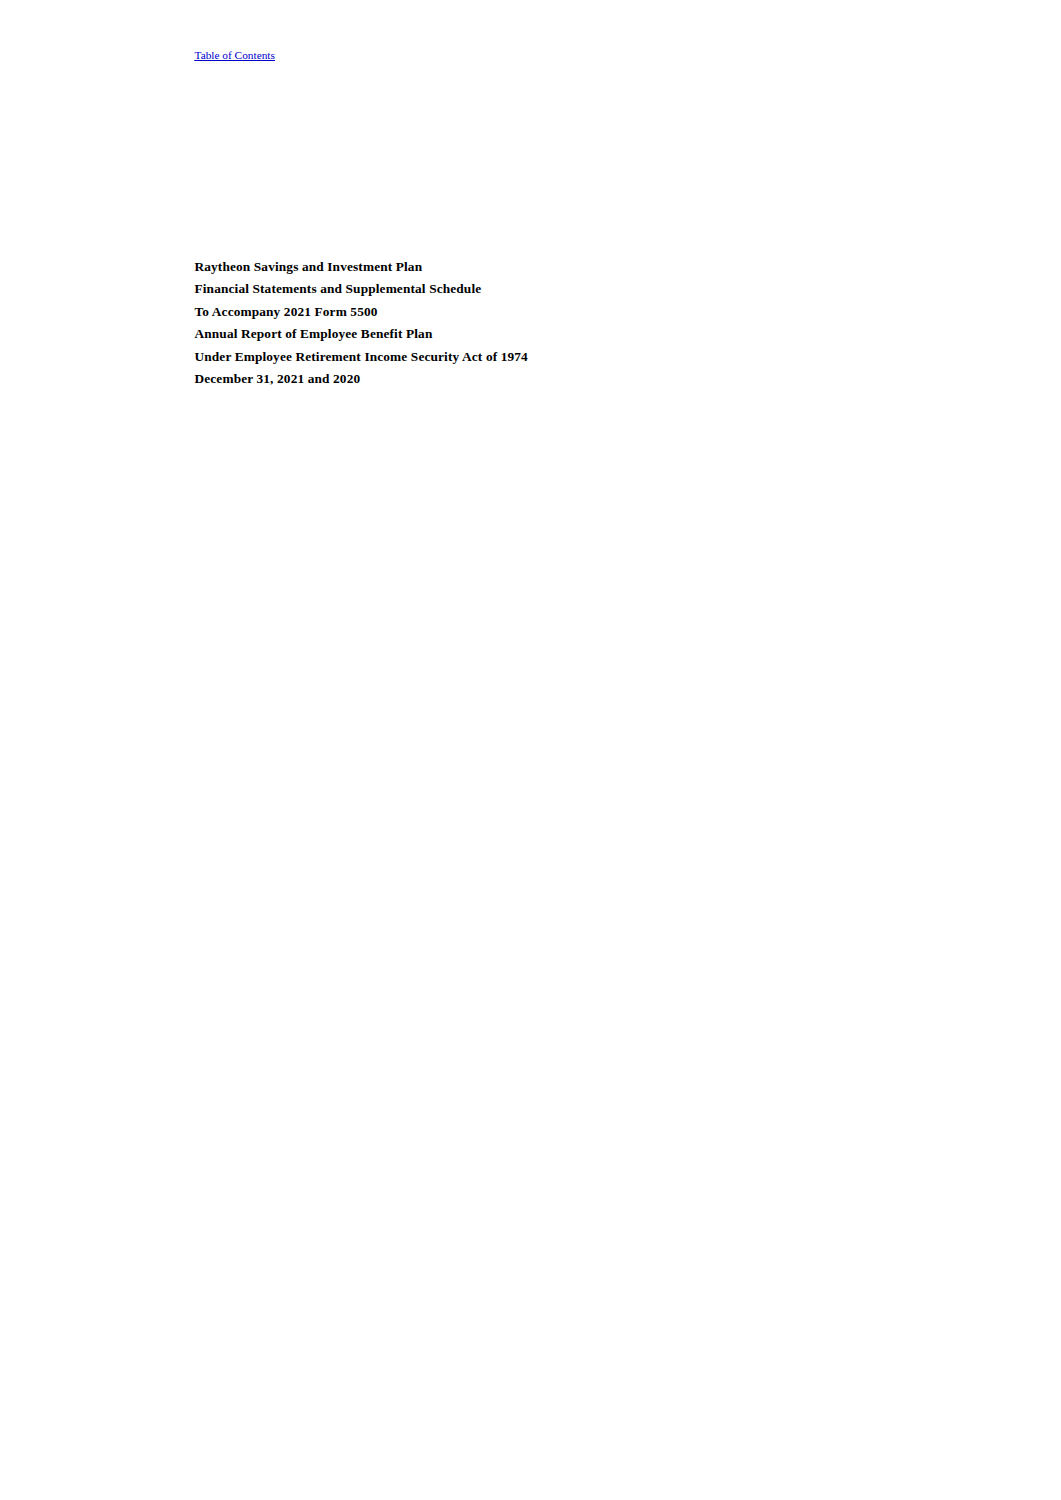Table of Contents
Raytheon Savings and Investment Plan
Financial Statements and Supplemental Schedule
To Accompany 2021 Form 5500
Annual Report of Employee Benefit Plan
Under Employee Retirement Income Security Act of 1974
December 31, 2021 and 2020